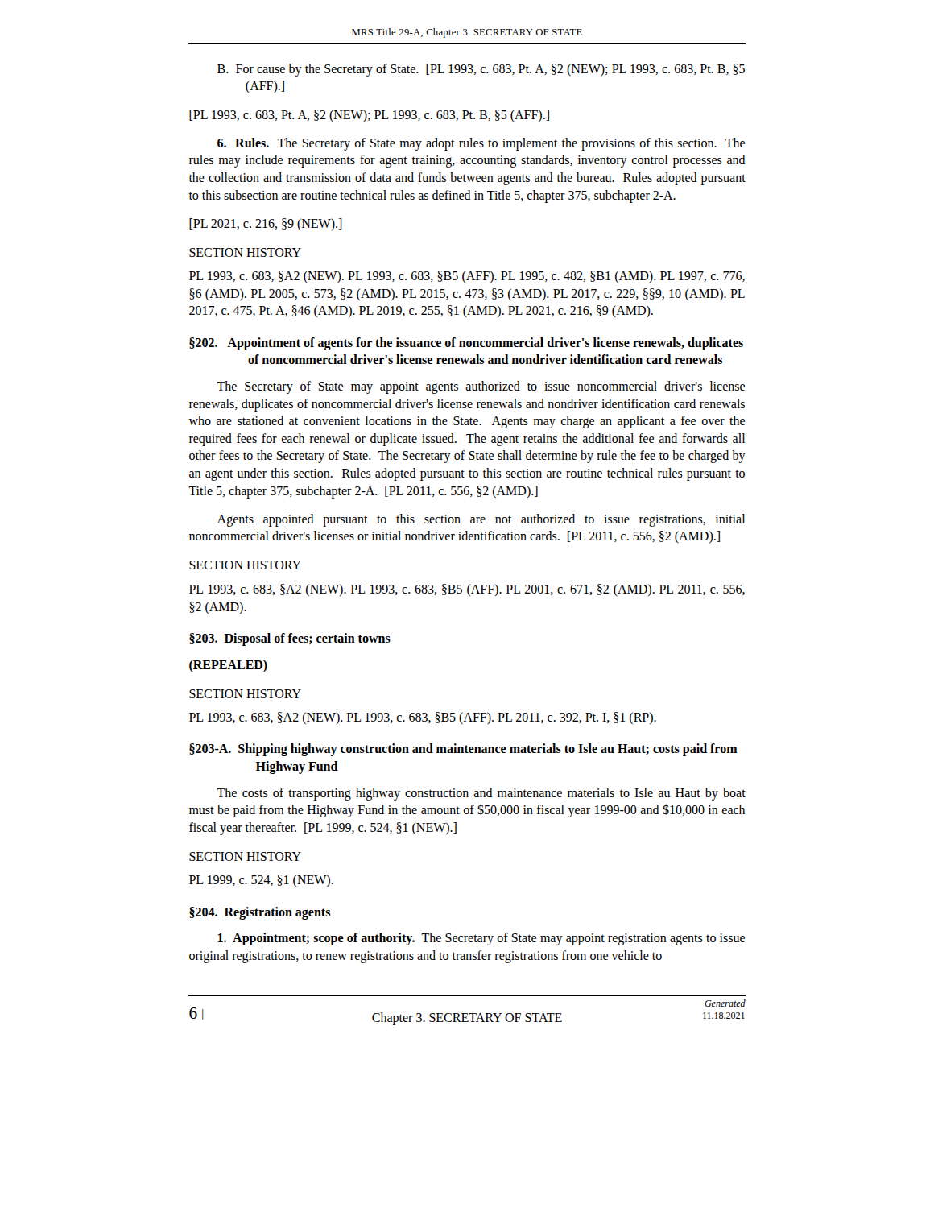MRS Title 29-A, Chapter 3. SECRETARY OF STATE
B. For cause by the Secretary of State. [PL 1993, c. 683, Pt. A, §2 (NEW); PL 1993, c. 683, Pt. B, §5 (AFF).]
[PL 1993, c. 683, Pt. A, §2 (NEW); PL 1993, c. 683, Pt. B, §5 (AFF).]
6. Rules. The Secretary of State may adopt rules to implement the provisions of this section. The rules may include requirements for agent training, accounting standards, inventory control processes and the collection and transmission of data and funds between agents and the bureau. Rules adopted pursuant to this subsection are routine technical rules as defined in Title 5, chapter 375, subchapter 2-A.
[PL 2021, c. 216, §9 (NEW).]
SECTION HISTORY
PL 1993, c. 683, §A2 (NEW). PL 1993, c. 683, §B5 (AFF). PL 1995, c. 482, §B1 (AMD). PL 1997, c. 776, §6 (AMD). PL 2005, c. 573, §2 (AMD). PL 2015, c. 473, §3 (AMD). PL 2017, c. 229, §§9, 10 (AMD). PL 2017, c. 475, Pt. A, §46 (AMD). PL 2019, c. 255, §1 (AMD). PL 2021, c. 216, §9 (AMD).
§202. Appointment of agents for the issuance of noncommercial driver's license renewals, duplicates of noncommercial driver's license renewals and nondriver identification card renewals
The Secretary of State may appoint agents authorized to issue noncommercial driver's license renewals, duplicates of noncommercial driver's license renewals and nondriver identification card renewals who are stationed at convenient locations in the State. Agents may charge an applicant a fee over the required fees for each renewal or duplicate issued. The agent retains the additional fee and forwards all other fees to the Secretary of State. The Secretary of State shall determine by rule the fee to be charged by an agent under this section. Rules adopted pursuant to this section are routine technical rules pursuant to Title 5, chapter 375, subchapter 2-A. [PL 2011, c. 556, §2 (AMD).]
Agents appointed pursuant to this section are not authorized to issue registrations, initial noncommercial driver's licenses or initial nondriver identification cards. [PL 2011, c. 556, §2 (AMD).]
SECTION HISTORY
PL 1993, c. 683, §A2 (NEW). PL 1993, c. 683, §B5 (AFF). PL 2001, c. 671, §2 (AMD). PL 2011, c. 556, §2 (AMD).
§203. Disposal of fees; certain towns
(REPEALED)
SECTION HISTORY
PL 1993, c. 683, §A2 (NEW). PL 1993, c. 683, §B5 (AFF). PL 2011, c. 392, Pt. I, §1 (RP).
§203-A. Shipping highway construction and maintenance materials to Isle au Haut; costs paid from Highway Fund
The costs of transporting highway construction and maintenance materials to Isle au Haut by boat must be paid from the Highway Fund in the amount of $50,000 in fiscal year 1999-00 and $10,000 in each fiscal year thereafter. [PL 1999, c. 524, §1 (NEW).]
SECTION HISTORY
PL 1999, c. 524, §1 (NEW).
§204. Registration agents
1. Appointment; scope of authority. The Secretary of State may appoint registration agents to issue original registrations, to renew registrations and to transfer registrations from one vehicle to
6|
Chapter 3. SECRETARY OF STATE
Generated
11.18.2021